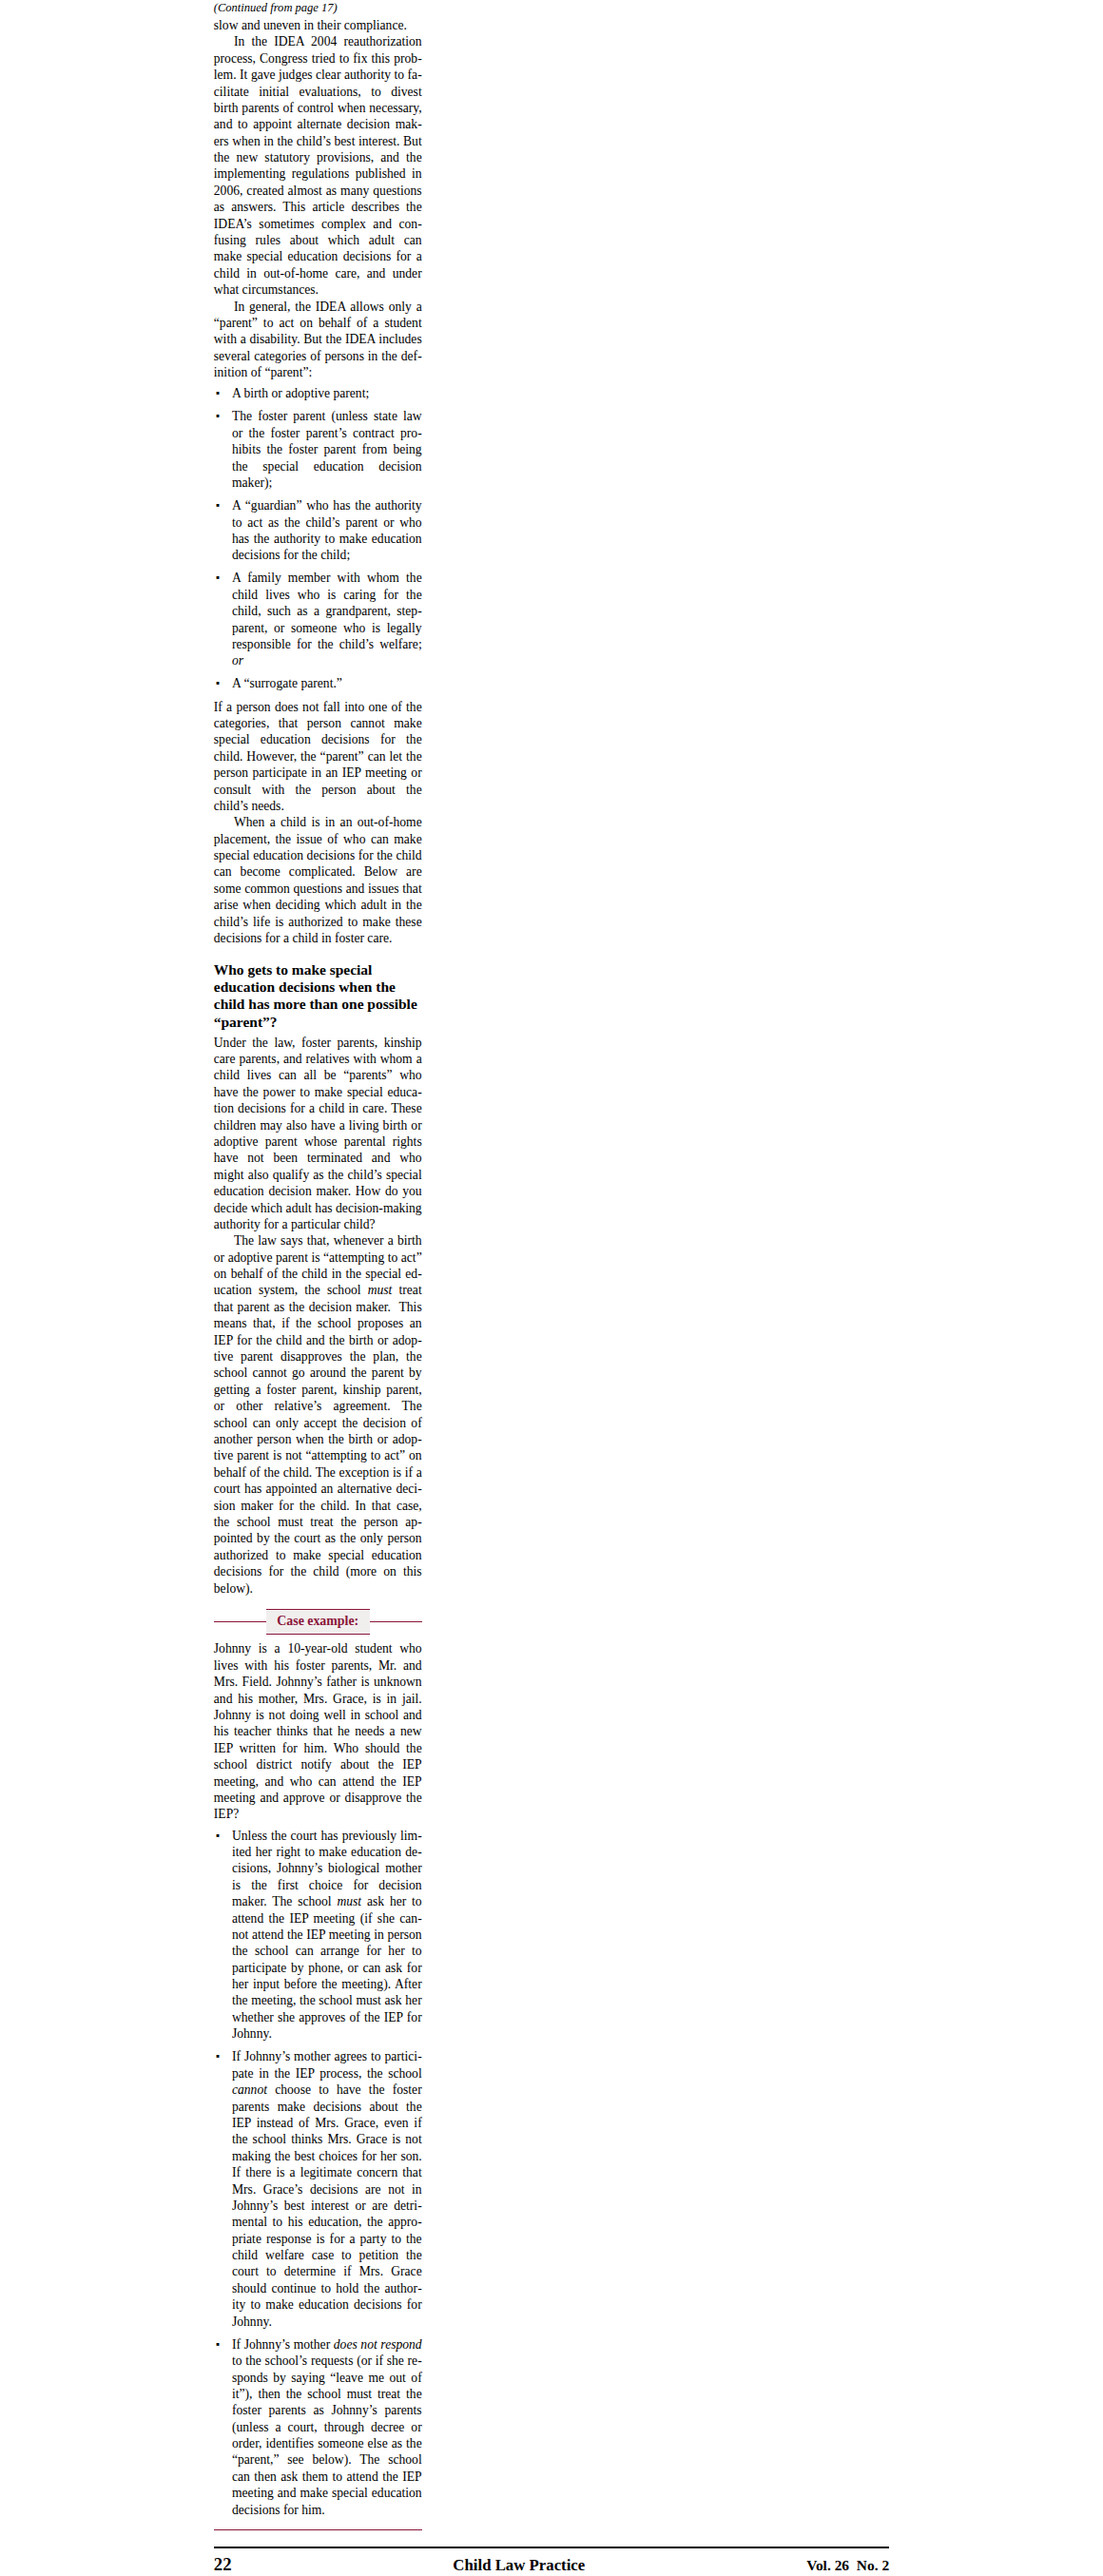(Continued from page 17)
slow and uneven in their compliance.
In the IDEA 2004 reauthorization process, Congress tried to fix this problem. It gave judges clear authority to facilitate initial evaluations, to divest birth parents of control when necessary, and to appoint alternate decision makers when in the child’s best interest. But the new statutory provisions, and the implementing regulations published in 2006, created almost as many questions as answers. This article describes the IDEA’s sometimes complex and confusing rules about which adult can make special education decisions for a child in out-of-home care, and under what circumstances.
In general, the IDEA allows only a “parent” to act on behalf of a student with a disability. But the IDEA includes several categories of persons in the definition of “parent”:
A birth or adoptive parent;
The foster parent (unless state law or the foster parent’s contract prohibits the foster parent from being the special education decision maker);
A “guardian” who has the authority to act as the child’s parent or who has the authority to make education decisions for the child;
A family member with whom the child lives who is caring for the child, such as a grandparent, stepparent, or someone who is legally responsible for the child’s welfare; or
A “surrogate parent.”
If a person does not fall into one of the categories, that person cannot make special education decisions for the child. However, the “parent” can let the person participate in an IEP meeting or consult with the person about the child’s needs.
When a child is in an out-of-home placement, the issue of who can make special education decisions for the child can become complicated. Below are some common questions and issues that arise when deciding which adult in the child’s life is authorized to make these decisions for a child in foster care.
Who gets to make special education decisions when the child has more than one possible “parent”?
Under the law, foster parents, kinship care parents, and relatives with whom a child lives can all be “parents” who have the power to make special education decisions for a child in care. These children may also have a living birth or adoptive parent whose parental rights have not been terminated and who might also qualify as the child’s special education decision maker. How do you decide which adult has decision-making authority for a particular child?
The law says that, whenever a birth or adoptive parent is “attempting to act” on behalf of the child in the special education system, the school must treat that parent as the decision maker. This means that, if the school proposes an IEP for the child and the birth or adoptive parent disapproves the plan, the school cannot go around the parent by getting a foster parent, kinship parent, or other relative’s agreement. The school can only accept the decision of another person when the birth or adoptive parent is not “attempting to act” on behalf of the child. The exception is if a court has appointed an alternative decision maker for the child. In that case, the school must treat the person appointed by the court as the only person authorized to make special education decisions for the child (more on this below).
Case example:
Johnny is a 10-year-old student who lives with his foster parents, Mr. and Mrs. Field. Johnny’s father is unknown and his mother, Mrs. Grace, is in jail. Johnny is not doing well in school and his teacher thinks that he needs a new IEP written for him. Who should the school district notify about the IEP meeting, and who can attend the IEP meeting and approve or disapprove the IEP?
Unless the court has previously limited her right to make education decisions, Johnny’s biological mother is the first choice for decision maker. The school must ask her to attend the IEP meeting (if she cannot attend the IEP meeting in person the school can arrange for her to participate by phone, or can ask for her input before the meeting). After the meeting, the school must ask her whether she approves of the IEP for Johnny.
If Johnny’s mother agrees to participate in the IEP process, the school cannot choose to have the foster parents make decisions about the IEP instead of Mrs. Grace, even if the school thinks Mrs. Grace is not making the best choices for her son. If there is a legitimate concern that Mrs. Grace’s decisions are not in Johnny’s best interest or are detrimental to his education, the appropriate response is for a party to the child welfare case to petition the court to determine if Mrs. Grace should continue to hold the authority to make education decisions for Johnny.
If Johnny’s mother does not respond to the school’s requests (or if she responds by saying “leave me out of it”), then the school must treat the foster parents as Johnny’s parents (unless a court, through decree or order, identifies someone else as the “parent,” see below). The school can then ask them to attend the IEP meeting and make special education decisions for him.
22
Child Law Practice
Vol. 26 No. 2